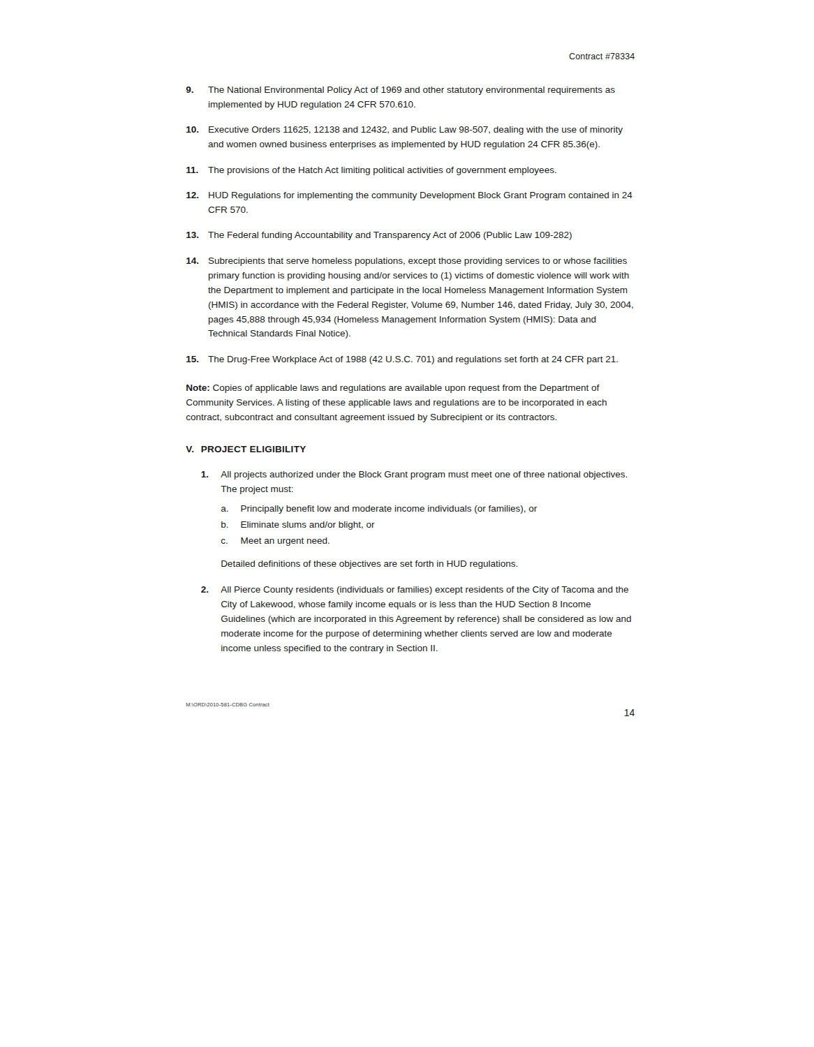Contract #78334
9. The National Environmental Policy Act of 1969 and other statutory environmental requirements as implemented by HUD regulation 24 CFR 570.610.
10. Executive Orders 11625, 12138 and 12432, and Public Law 98-507, dealing with the use of minority and women owned business enterprises as implemented by HUD regulation 24 CFR 85.36(e).
11. The provisions of the Hatch Act limiting political activities of government employees.
12. HUD Regulations for implementing the community Development Block Grant Program contained in 24 CFR 570.
13. The Federal funding Accountability and Transparency Act of 2006 (Public Law 109-282)
14. Subrecipients that serve homeless populations, except those providing services to or whose facilities primary function is providing housing and/or services to (1) victims of domestic violence will work with the Department to implement and participate in the local Homeless Management Information System (HMIS) in accordance with the Federal Register, Volume 69, Number 146, dated Friday, July 30, 2004, pages 45,888 through 45,934 (Homeless Management Information System (HMIS): Data and Technical Standards Final Notice).
15. The Drug-Free Workplace Act of 1988 (42 U.S.C. 701) and regulations set forth at 24 CFR part 21.
Note: Copies of applicable laws and regulations are available upon request from the Department of Community Services. A listing of these applicable laws and regulations are to be incorporated in each contract, subcontract and consultant agreement issued by Subrecipient or its contractors.
V. PROJECT ELIGIBILITY
1. All projects authorized under the Block Grant program must meet one of three national objectives. The project must:
a. Principally benefit low and moderate income individuals (or families), or
b. Eliminate slums and/or blight, or
c. Meet an urgent need.
Detailed definitions of these objectives are set forth in HUD regulations.
2. All Pierce County residents (individuals or families) except residents of the City of Tacoma and the City of Lakewood, whose family income equals or is less than the HUD Section 8 Income Guidelines (which are incorporated in this Agreement by reference) shall be considered as low and moderate income for the purpose of determining whether clients served are low and moderate income unless specified to the contrary in Section II.
M:\ORD\2010-581-CDBG Contract
14